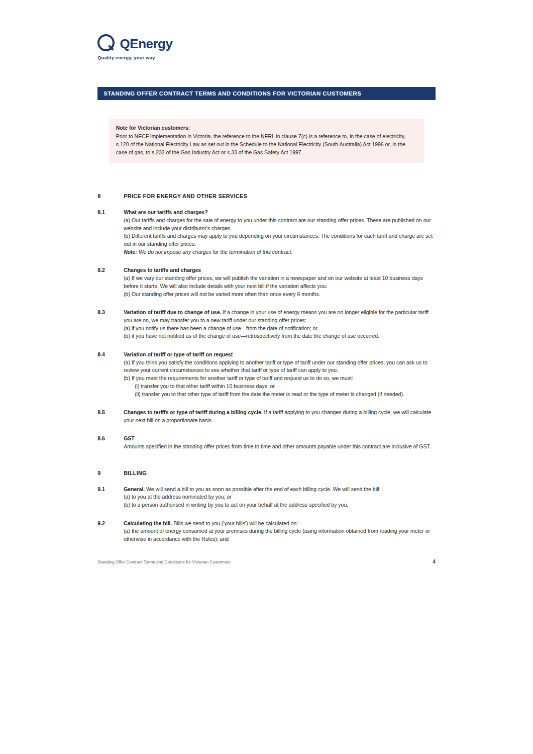QEnergy
Quality energy, your way
STANDING OFFER CONTRACT TERMS AND CONDITIONS FOR VICTORIAN CUSTOMERS
Note for Victorian customers:
Prior to NECF implementation in Victoria, the reference to the NERL in clause 7(c) is a reference to, in the case of electricity, s.120 of the National Electricity Law as set out in the Schedule to the National Electricity (South Australia) Act 1996 or, in the case of gas, to s.232 of the Gas Industry Act or s.33 of the Gas Safety Act 1997.
8
PRICE FOR ENERGY AND OTHER SERVICES
8.1
What are our tariffs and charges?
(a) Our tariffs and charges for the sale of energy to you under this contract are our standing offer prices. These are published on our website and include your distributor's charges.
(b) Different tariffs and charges may apply to you depending on your circumstances. The conditions for each tariff and charge are set out in our standing offer prices.
Note: We do not impose any charges for the termination of this contract.
8.2
Changes to tariffs and charges
(a) If we vary our standing offer prices, we will publish the variation in a newspaper and on our website at least 10 business days before it starts. We will also include details with your next bill if the variation affects you.
(b) Our standing offer prices will not be varied more often than once every 6 months.
8.3
Variation of tariff due to change of use. If a change in your use of energy means you are no longer eligible for the particular tariff you are on, we may transfer you to a new tariff under our standing offer prices:
(a) if you notify us there has been a change of use—from the date of notification; or
(b) if you have not notified us of the change of use—retrospectively from the date the change of use occurred.
8.4
Variation of tariff or type of tariff on request
(a) If you think you satisfy the conditions applying to another tariff or type of tariff under our standing offer prices, you can ask us to review your current circumstances to see whether that tariff or type of tariff can apply to you.
(b) If you meet the requirements for another tariff or type of tariff and request us to do so, we must:
(i) transfer you to that other tariff within 10 business days; or
(ii) transfer you to that other type of tariff from the date the meter is read or the type of meter is changed (if needed).
8.5
Changes to tariffs or type of tariff during a billing cycle. If a tariff applying to you changes during a billing cycle, we will calculate your next bill on a proportionate basis.
8.6
GST
Amounts specified in the standing offer prices from time to time and other amounts payable under this contract are inclusive of GST.
9
BILLING
9.1
General. We will send a bill to you as soon as possible after the end of each billing cycle. We will send the bill:
(a) to you at the address nominated by you; or
(b) to a person authorised in writing by you to act on your behalf at the address specified by you.
9.2
Calculating the bill. Bills we send to you ('your bills') will be calculated on:
(a) the amount of energy consumed at your premises during the billing cycle (using information obtained from reading your meter or otherwise in accordance with the Rules); and
Standing Offer Contract Terms and Conditions for Victorian Customers
4